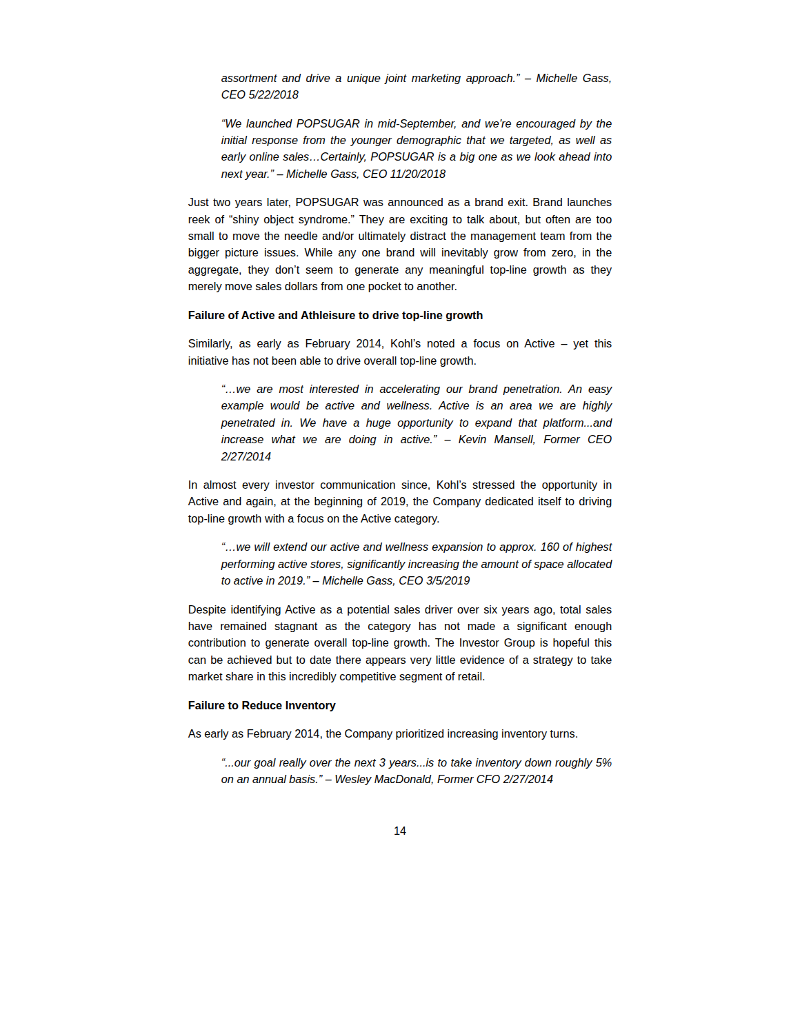assortment and drive a unique joint marketing approach.” – Michelle Gass, CEO 5/22/2018
“We launched POPSUGAR in mid-September, and we're encouraged by the initial response from the younger demographic that we targeted, as well as early online sales…Certainly, POPSUGAR is a big one as we look ahead into next year.” – Michelle Gass, CEO 11/20/2018
Just two years later, POPSUGAR was announced as a brand exit. Brand launches reek of “shiny object syndrome.” They are exciting to talk about, but often are too small to move the needle and/or ultimately distract the management team from the bigger picture issues. While any one brand will inevitably grow from zero, in the aggregate, they don’t seem to generate any meaningful top-line growth as they merely move sales dollars from one pocket to another.
Failure of Active and Athleisure to drive top-line growth
Similarly, as early as February 2014, Kohl’s noted a focus on Active – yet this initiative has not been able to drive overall top-line growth.
“…we are most interested in accelerating our brand penetration. An easy example would be active and wellness. Active is an area we are highly penetrated in. We have a huge opportunity to expand that platform...and increase what we are doing in active.” – Kevin Mansell, Former CEO 2/27/2014
In almost every investor communication since, Kohl’s stressed the opportunity in Active and again, at the beginning of 2019, the Company dedicated itself to driving top-line growth with a focus on the Active category.
“…we will extend our active and wellness expansion to approx. 160 of highest performing active stores, significantly increasing the amount of space allocated to active in 2019.” – Michelle Gass, CEO 3/5/2019
Despite identifying Active as a potential sales driver over six years ago, total sales have remained stagnant as the category has not made a significant enough contribution to generate overall top-line growth. The Investor Group is hopeful this can be achieved but to date there appears very little evidence of a strategy to take market share in this incredibly competitive segment of retail.
Failure to Reduce Inventory
As early as February 2014, the Company prioritized increasing inventory turns.
“...our goal really over the next 3 years...is to take inventory down roughly 5% on an annual basis.” – Wesley MacDonald, Former CFO 2/27/2014
14